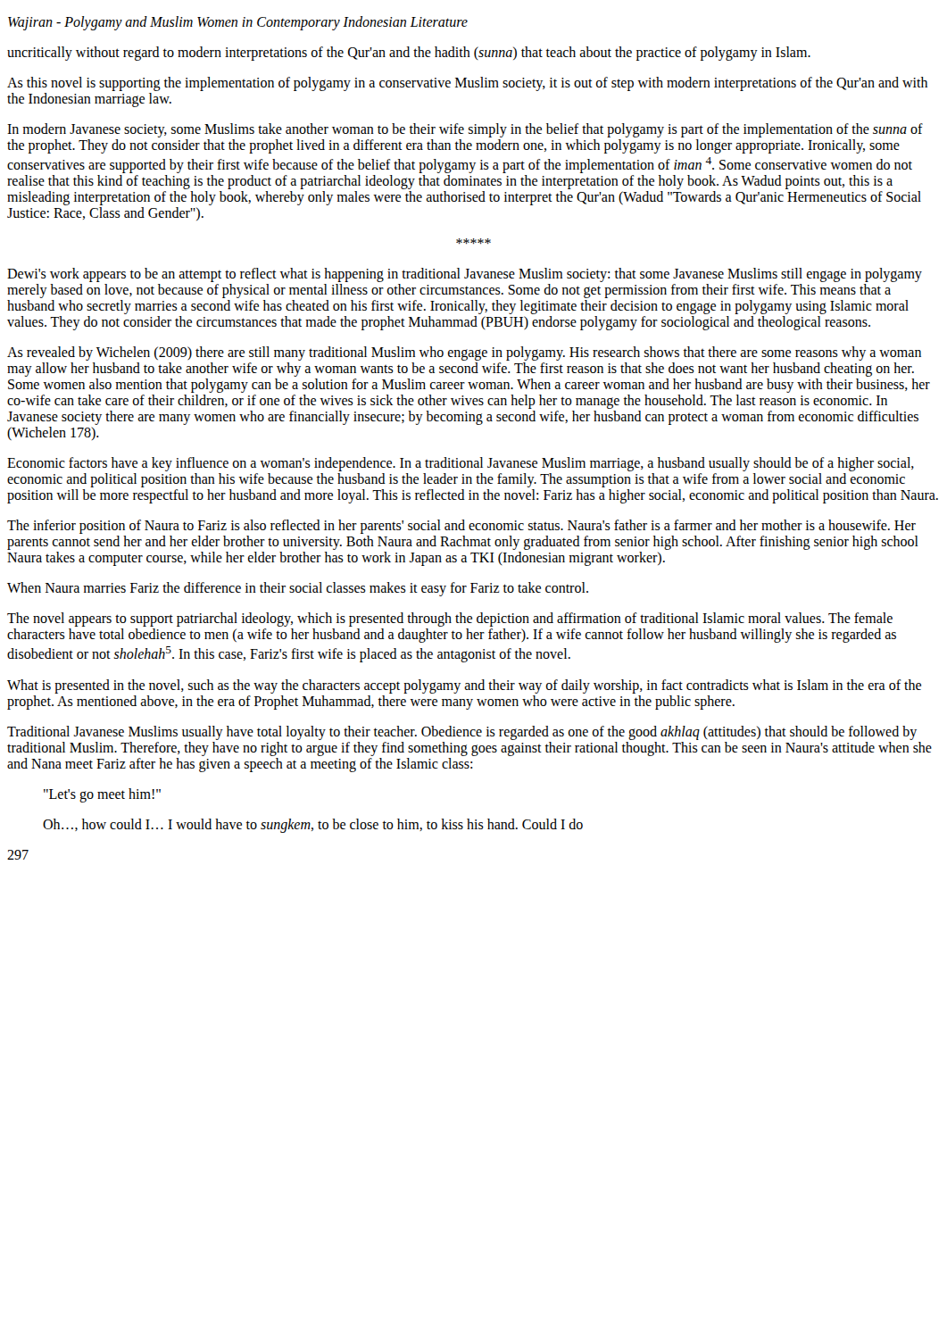Wajiran - Polygamy and Muslim Women in Contemporary Indonesian Literature
uncritically without regard to modern interpretations of the Qur'an and the hadith (sunna) that teach about the practice of polygamy in Islam.
As this novel is supporting the implementation of polygamy in a conservative Muslim society, it is out of step with modern interpretations of the Qur'an and with the Indonesian marriage law.
In modern Javanese society, some Muslims take another woman to be their wife simply in the belief that polygamy is part of the implementation of the sunna of the prophet. They do not consider that the prophet lived in a different era than the modern one, in which polygamy is no longer appropriate. Ironically, some conservatives are supported by their first wife because of the belief that polygamy is a part of the implementation of iman 4. Some conservative women do not realise that this kind of teaching is the product of a patriarchal ideology that dominates in the interpretation of the holy book. As Wadud points out, this is a misleading interpretation of the holy book, whereby only males were the authorised to interpret the Qur'an (Wadud "Towards a Qur'anic Hermeneutics of Social Justice: Race, Class and Gender").
*****
Dewi's work appears to be an attempt to reflect what is happening in traditional Javanese Muslim society: that some Javanese Muslims still engage in polygamy merely based on love, not because of physical or mental illness or other circumstances. Some do not get permission from their first wife. This means that a husband who secretly marries a second wife has cheated on his first wife. Ironically, they legitimate their decision to engage in polygamy using Islamic moral values. They do not consider the circumstances that made the prophet Muhammad (PBUH) endorse polygamy for sociological and theological reasons.
As revealed by Wichelen (2009) there are still many traditional Muslim who engage in polygamy. His research shows that there are some reasons why a woman may allow her husband to take another wife or why a woman wants to be a second wife. The first reason is that she does not want her husband cheating on her. Some women also mention that polygamy can be a solution for a Muslim career woman. When a career woman and her husband are busy with their business, her co-wife can take care of their children, or if one of the wives is sick the other wives can help her to manage the household. The last reason is economic. In Javanese society there are many women who are financially insecure; by becoming a second wife, her husband can protect a woman from economic difficulties (Wichelen 178).
Economic factors have a key influence on a woman's independence. In a traditional Javanese Muslim marriage, a husband usually should be of a higher social, economic and political position than his wife because the husband is the leader in the family. The assumption is that a wife from a lower social and economic position will be more respectful to her husband and more loyal. This is reflected in the novel: Fariz has a higher social, economic and political position than Naura.
The inferior position of Naura to Fariz is also reflected in her parents' social and economic status. Naura's father is a farmer and her mother is a housewife. Her parents cannot send her and her elder brother to university. Both Naura and Rachmat only graduated from senior high school. After finishing senior high school Naura takes a computer course, while her elder brother has to work in Japan as a TKI (Indonesian migrant worker).
When Naura marries Fariz the difference in their social classes makes it easy for Fariz to take control.
The novel appears to support patriarchal ideology, which is presented through the depiction and affirmation of traditional Islamic moral values. The female characters have total obedience to men (a wife to her husband and a daughter to her father). If a wife cannot follow her husband willingly she is regarded as disobedient or not sholehah5. In this case, Fariz's first wife is placed as the antagonist of the novel.
What is presented in the novel, such as the way the characters accept polygamy and their way of daily worship, in fact contradicts what is Islam in the era of the prophet. As mentioned above, in the era of Prophet Muhammad, there were many women who were active in the public sphere.
Traditional Javanese Muslims usually have total loyalty to their teacher. Obedience is regarded as one of the good akhlaq (attitudes) that should be followed by traditional Muslim. Therefore, they have no right to argue if they find something goes against their rational thought. This can be seen in Naura's attitude when she and Nana meet Fariz after he has given a speech at a meeting of the Islamic class:
"Let's go meet him!"
Oh…, how could I… I would have to sungkem, to be close to him, to kiss his hand. Could I do
297